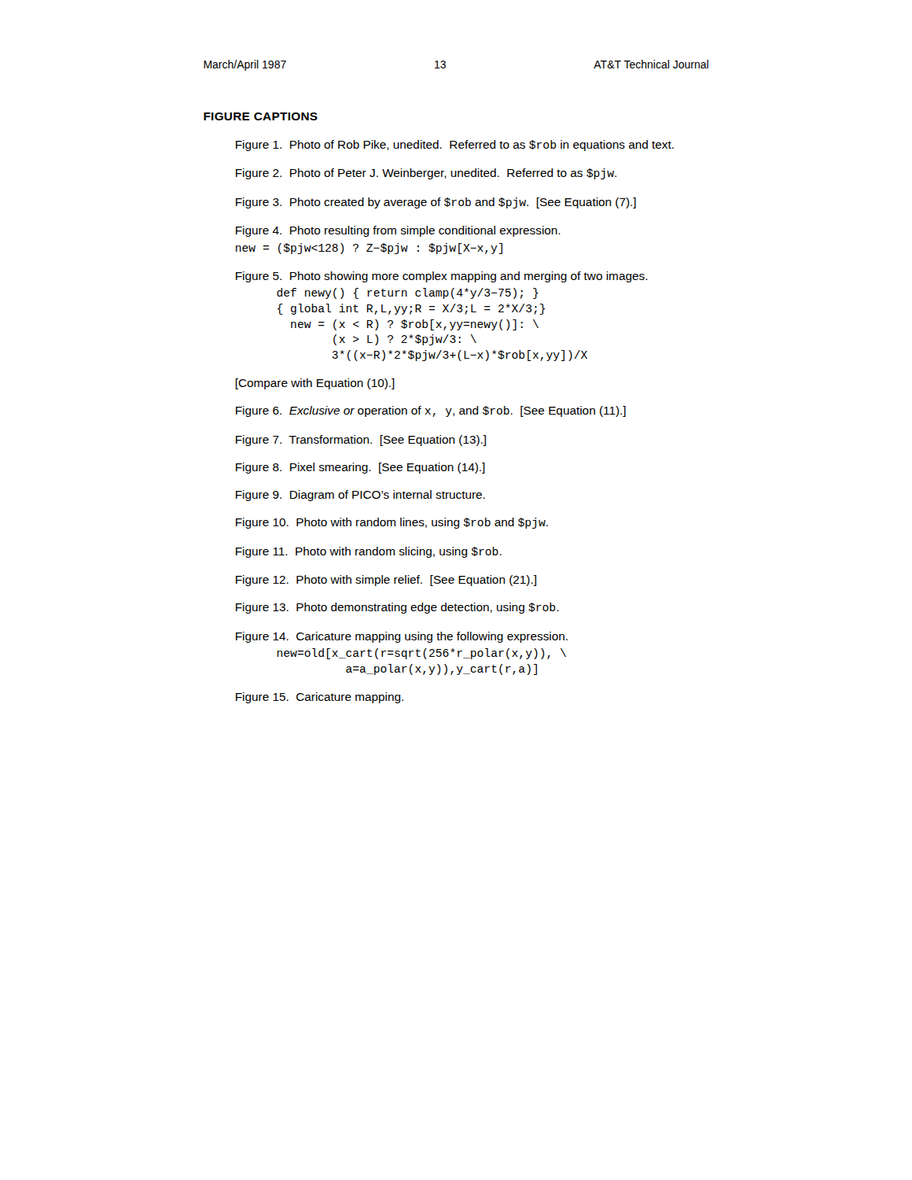March/April 1987 13 AT&T Technical Journal
FIGURE CAPTIONS
Figure 1. Photo of Rob Pike, unedited. Referred to as $rob in equations and text.
Figure 2. Photo of Peter J. Weinberger, unedited. Referred to as $pjw.
Figure 3. Photo created by average of $rob and $pjw. [See Equation (7).]
Figure 4. Photo resulting from simple conditional expression.
new = ($pjw<128) ? Z−$pjw : $pjw[X−x,y]
Figure 5. Photo showing more complex mapping and merging of two images.
def newy() { return clamp(4*y/3−75); }
{ global int R,L,yy;R = X/3;L = 2*X/3;}
  new = (x < R) ? $rob[x,yy=newy()]: \
        (x > L) ? 2*$pjw/3: \
        3*((x−R)*2*$pjw/3+(L−x)*$rob[x,yy])/X
[Compare with Equation (10).]
Figure 6. Exclusive or operation of x, y, and $rob. [See Equation (11).]
Figure 7. Transformation. [See Equation (13).]
Figure 8. Pixel smearing. [See Equation (14).]
Figure 9. Diagram of PICO’s internal structure.
Figure 10. Photo with random lines, using $rob and $pjw.
Figure 11. Photo with random slicing, using $rob.
Figure 12. Photo with simple relief. [See Equation (21).]
Figure 13. Photo demonstrating edge detection, using $rob.
Figure 14. Caricature mapping using the following expression.
new=old[x_cart(r=sqrt(256*r_polar(x,y)), \
          a=a_polar(x,y)),y_cart(r,a)]
Figure 15. Caricature mapping.